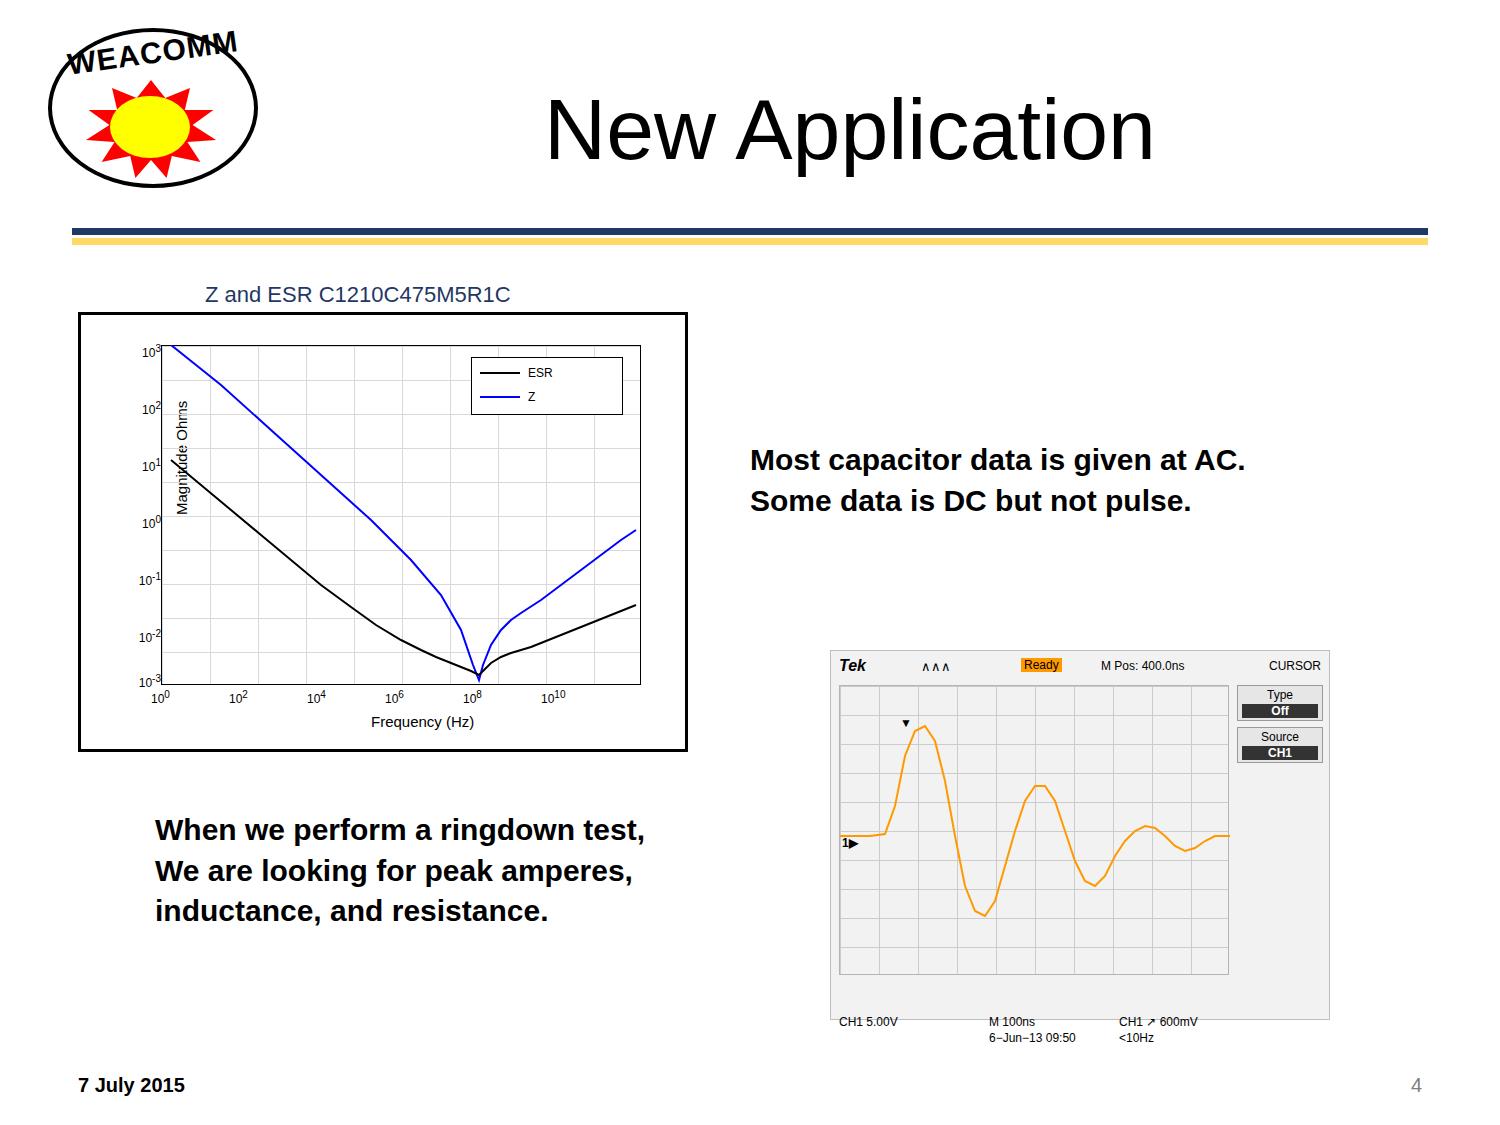WEACOMM
New Application
Z and ESR C1210C475M5R1C
103 102 101 100 10-1 10-2 10-3
Magnitude Ohms
ESR
Z
100 102 104 106 108 1010
Frequency (Hz)
Most capacitor data is given at AC.
Some data is DC but not pulse.
When we perform a ringdown test,
We are looking for peak amperes,
inductance, and resistance.
Tek ∧∧∧ Ready M Pos: 400.0ns CURSOR
1▶
▼
TypeOff
SourceCH1
CH1 5.00V M 100ns CH1 ↗ 600mV
6−Jun−13 09:50 <10Hz
7 July 2015
4